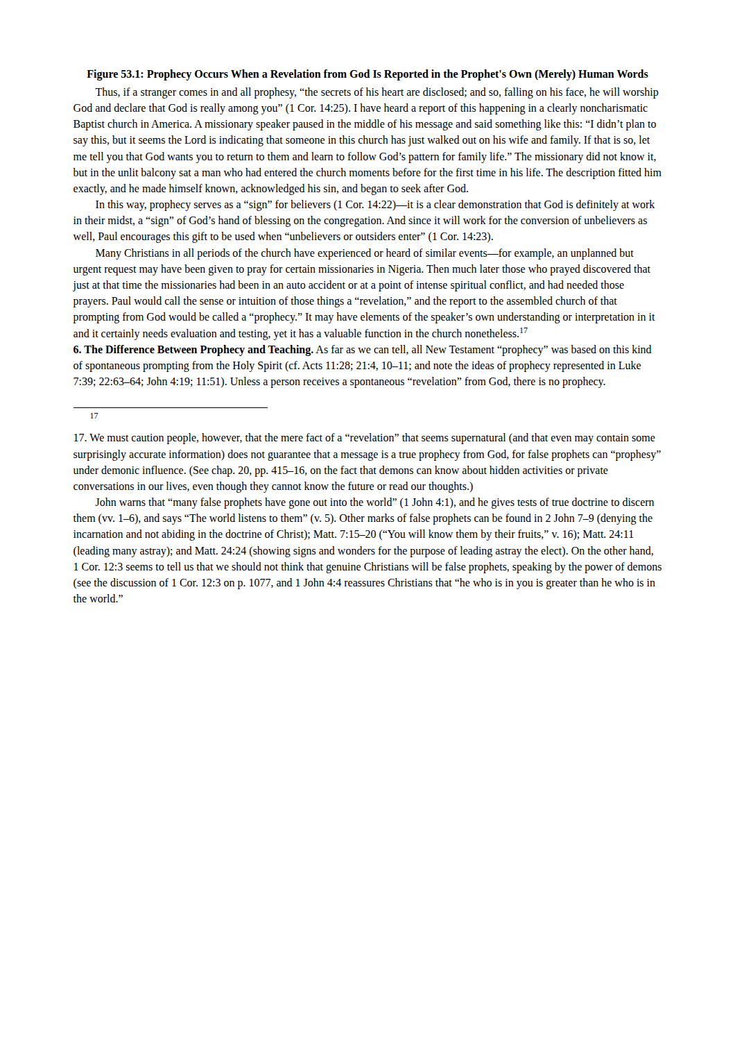Figure 53.1: Prophecy Occurs When a Revelation from God Is Reported in the Prophet's Own (Merely) Human Words
Thus, if a stranger comes in and all prophesy, “the secrets of his heart are disclosed; and so, falling on his face, he will worship God and declare that God is really among you” (1 Cor. 14:25). I have heard a report of this happening in a clearly noncharismatic Baptist church in America. A missionary speaker paused in the middle of his message and said something like this: “I didn’t plan to say this, but it seems the Lord is indicating that someone in this church has just walked out on his wife and family. If that is so, let me tell you that God wants you to return to them and learn to follow God’s pattern for family life.” The missionary did not know it, but in the unlit balcony sat a man who had entered the church moments before for the first time in his life. The description fitted him exactly, and he made himself known, acknowledged his sin, and began to seek after God.
In this way, prophecy serves as a “sign” for believers (1 Cor. 14:22)—it is a clear demonstration that God is definitely at work in their midst, a “sign” of God’s hand of blessing on the congregation. And since it will work for the conversion of unbelievers as well, Paul encourages this gift to be used when “unbelievers or outsiders enter” (1 Cor. 14:23).
Many Christians in all periods of the church have experienced or heard of similar events—for example, an unplanned but urgent request may have been given to pray for certain missionaries in Nigeria. Then much later those who prayed discovered that just at that time the missionaries had been in an auto accident or at a point of intense spiritual conflict, and had needed those prayers. Paul would call the sense or intuition of those things a “revelation,” and the report to the assembled church of that prompting from God would be called a “prophecy.” It may have elements of the speaker’s own understanding or interpretation in it and it certainly needs evaluation and testing, yet it has a valuable function in the church nonetheless.17
6. The Difference Between Prophecy and Teaching. As far as we can tell, all New Testament “prophecy” was based on this kind of spontaneous prompting from the Holy Spirit (cf. Acts 11:28; 21:4, 10–11; and note the ideas of prophecy represented in Luke 7:39; 22:63–64; John 4:19; 11:51). Unless a person receives a spontaneous “revelation” from God, there is no prophecy.
17
17. We must caution people, however, that the mere fact of a “revelation” that seems supernatural (and that even may contain some surprisingly accurate information) does not guarantee that a message is a true prophecy from God, for false prophets can “prophesy” under demonic influence. (See chap. 20, pp. 415–16, on the fact that demons can know about hidden activities or private conversations in our lives, even though they cannot know the future or read our thoughts.)
John warns that “many false prophets have gone out into the world” (1 John 4:1), and he gives tests of true doctrine to discern them (vv. 1–6), and says “The world listens to them” (v. 5). Other marks of false prophets can be found in 2 John 7–9 (denying the incarnation and not abiding in the doctrine of Christ); Matt. 7:15–20 (“You will know them by their fruits,” v. 16); Matt. 24:11 (leading many astray); and Matt. 24:24 (showing signs and wonders for the purpose of leading astray the elect). On the other hand, 1 Cor. 12:3 seems to tell us that we should not think that genuine Christians will be false prophets, speaking by the power of demons (see the discussion of 1 Cor. 12:3 on p. 1077, and 1 John 4:4 reassures Christians that “he who is in you is greater than he who is in the world.”